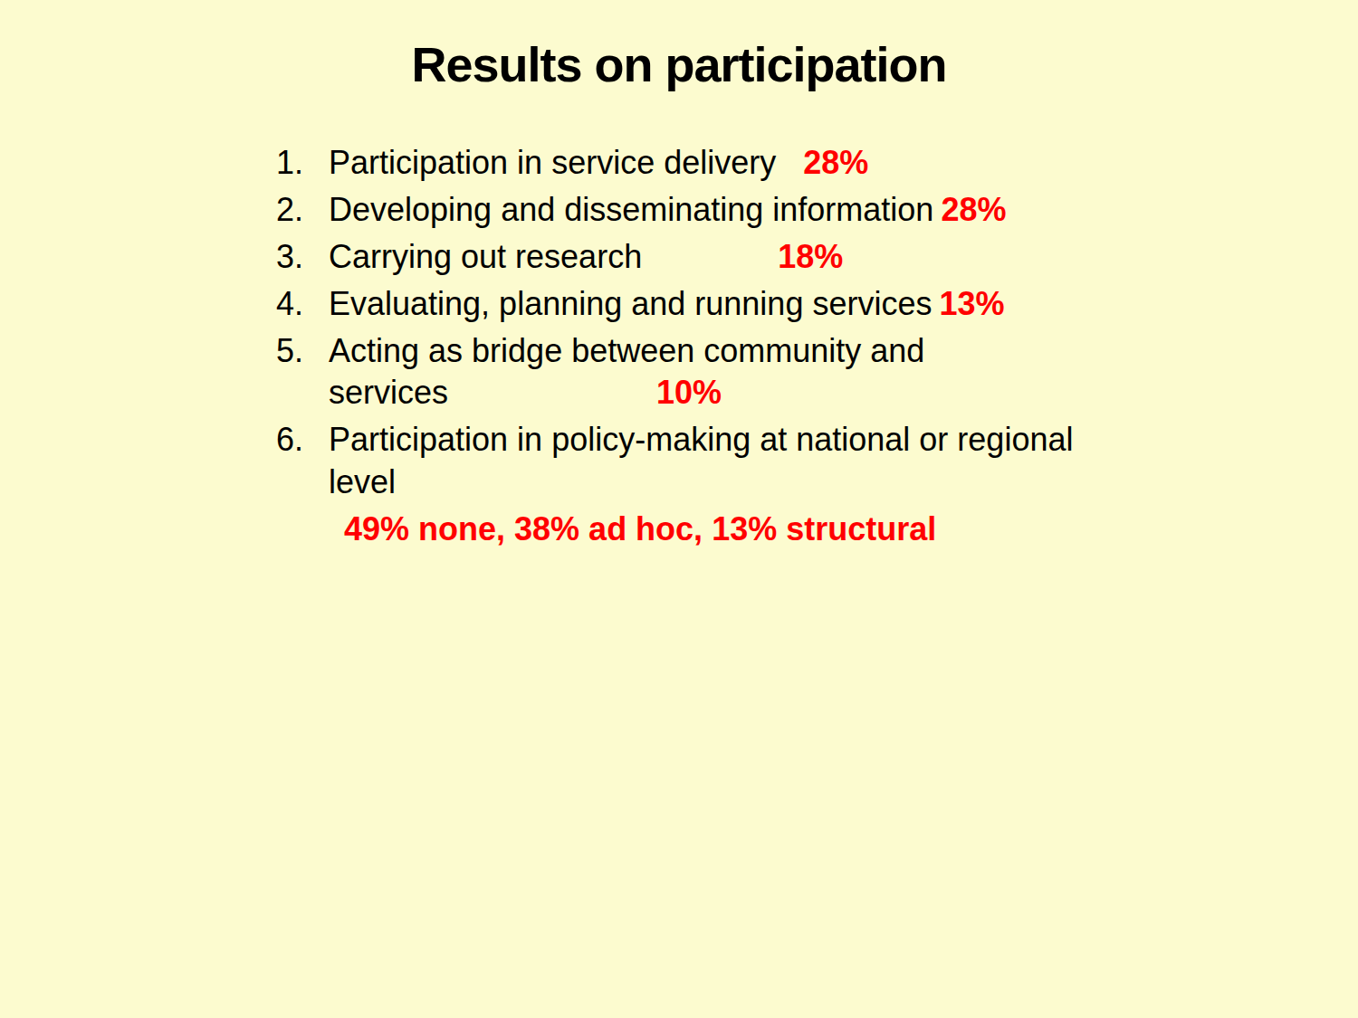Results on participation
Participation in service delivery 28%
Developing and disseminating information 28%
Carrying out research 18%
Evaluating, planning and running services 13%
Acting as bridge between community and services 10%
Participation in policy-making at national or regional level
49% none, 38% ad hoc, 13% structural